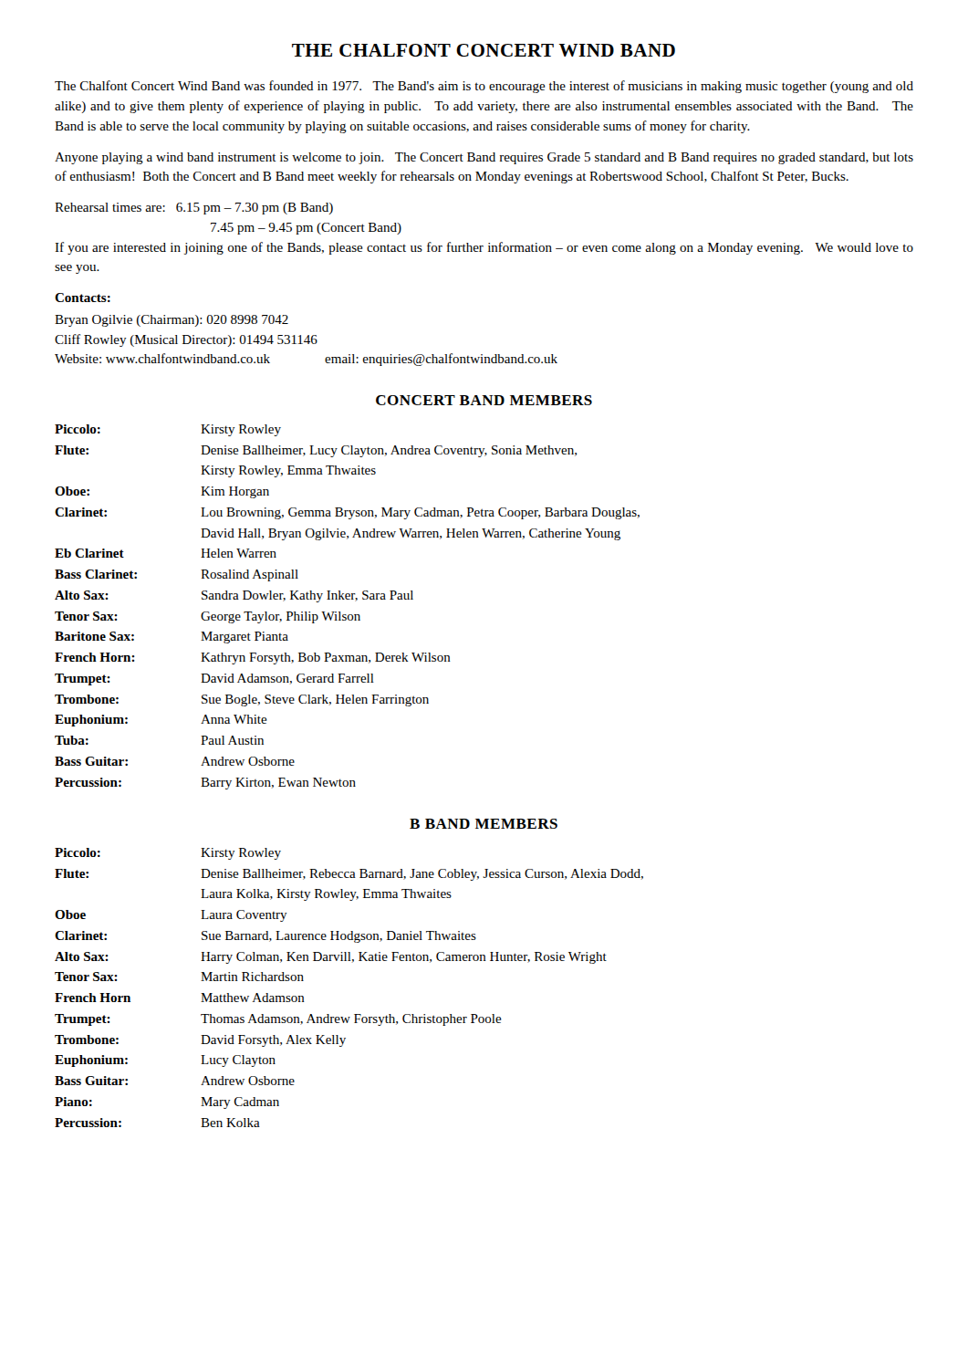THE CHALFONT CONCERT WIND BAND
The Chalfont Concert Wind Band was founded in 1977. The Band's aim is to encourage the interest of musicians in making music together (young and old alike) and to give them plenty of experience of playing in public. To add variety, there are also instrumental ensembles associated with the Band. The Band is able to serve the local community by playing on suitable occasions, and raises considerable sums of money for charity.
Anyone playing a wind band instrument is welcome to join. The Concert Band requires Grade 5 standard and B Band requires no graded standard, but lots of enthusiasm! Both the Concert and B Band meet weekly for rehearsals on Monday evenings at Robertswood School, Chalfont St Peter, Bucks.
Rehearsal times are: 6.15 pm – 7.30 pm (B Band)
7.45 pm – 9.45 pm (Concert Band)
If you are interested in joining one of the Bands, please contact us for further information – or even come along on a Monday evening. We would love to see you.
Contacts:
Bryan Ogilvie (Chairman): 020 8998 7042
Cliff Rowley (Musical Director): 01494 531146
Website: www.chalfontwindband.co.uk email: enquiries@chalfontwindband.co.uk
CONCERT BAND MEMBERS
| Piccolo: | Kirsty Rowley |
| Flute: | Denise Ballheimer, Lucy Clayton, Andrea Coventry, Sonia Methven, |
| | Kirsty Rowley, Emma Thwaites |
| Oboe: | Kim Horgan |
| Clarinet: | Lou Browning, Gemma Bryson, Mary Cadman, Petra Cooper, Barbara Douglas, |
| | David Hall, Bryan Ogilvie, Andrew Warren, Helen Warren, Catherine Young |
| Eb Clarinet | Helen Warren |
| Bass Clarinet: | Rosalind Aspinall |
| Alto Sax: | Sandra Dowler, Kathy Inker, Sara Paul |
| Tenor Sax: | George Taylor, Philip Wilson |
| Baritone Sax: | Margaret Pianta |
| French Horn: | Kathryn Forsyth, Bob Paxman, Derek Wilson |
| Trumpet: | David Adamson, Gerard Farrell |
| Trombone: | Sue Bogle, Steve Clark, Helen Farrington |
| Euphonium: | Anna White |
| Tuba: | Paul Austin |
| Bass Guitar: | Andrew Osborne |
| Percussion: | Barry Kirton, Ewan Newton |
B BAND MEMBERS
| Piccolo: | Kirsty Rowley |
| Flute: | Denise Ballheimer, Rebecca Barnard, Jane Cobley, Jessica Curson, Alexia Dodd, |
| | Laura Kolka, Kirsty Rowley, Emma Thwaites |
| Oboe | Laura Coventry |
| Clarinet: | Sue Barnard, Laurence Hodgson, Daniel Thwaites |
| Alto Sax: | Harry Colman, Ken Darvill, Katie Fenton, Cameron Hunter, Rosie Wright |
| Tenor Sax: | Martin Richardson |
| French Horn | Matthew Adamson |
| Trumpet: | Thomas Adamson, Andrew Forsyth, Christopher Poole |
| Trombone: | David Forsyth, Alex Kelly |
| Euphonium: | Lucy Clayton |
| Bass Guitar: | Andrew Osborne |
| Piano: | Mary Cadman |
| Percussion: | Ben Kolka |